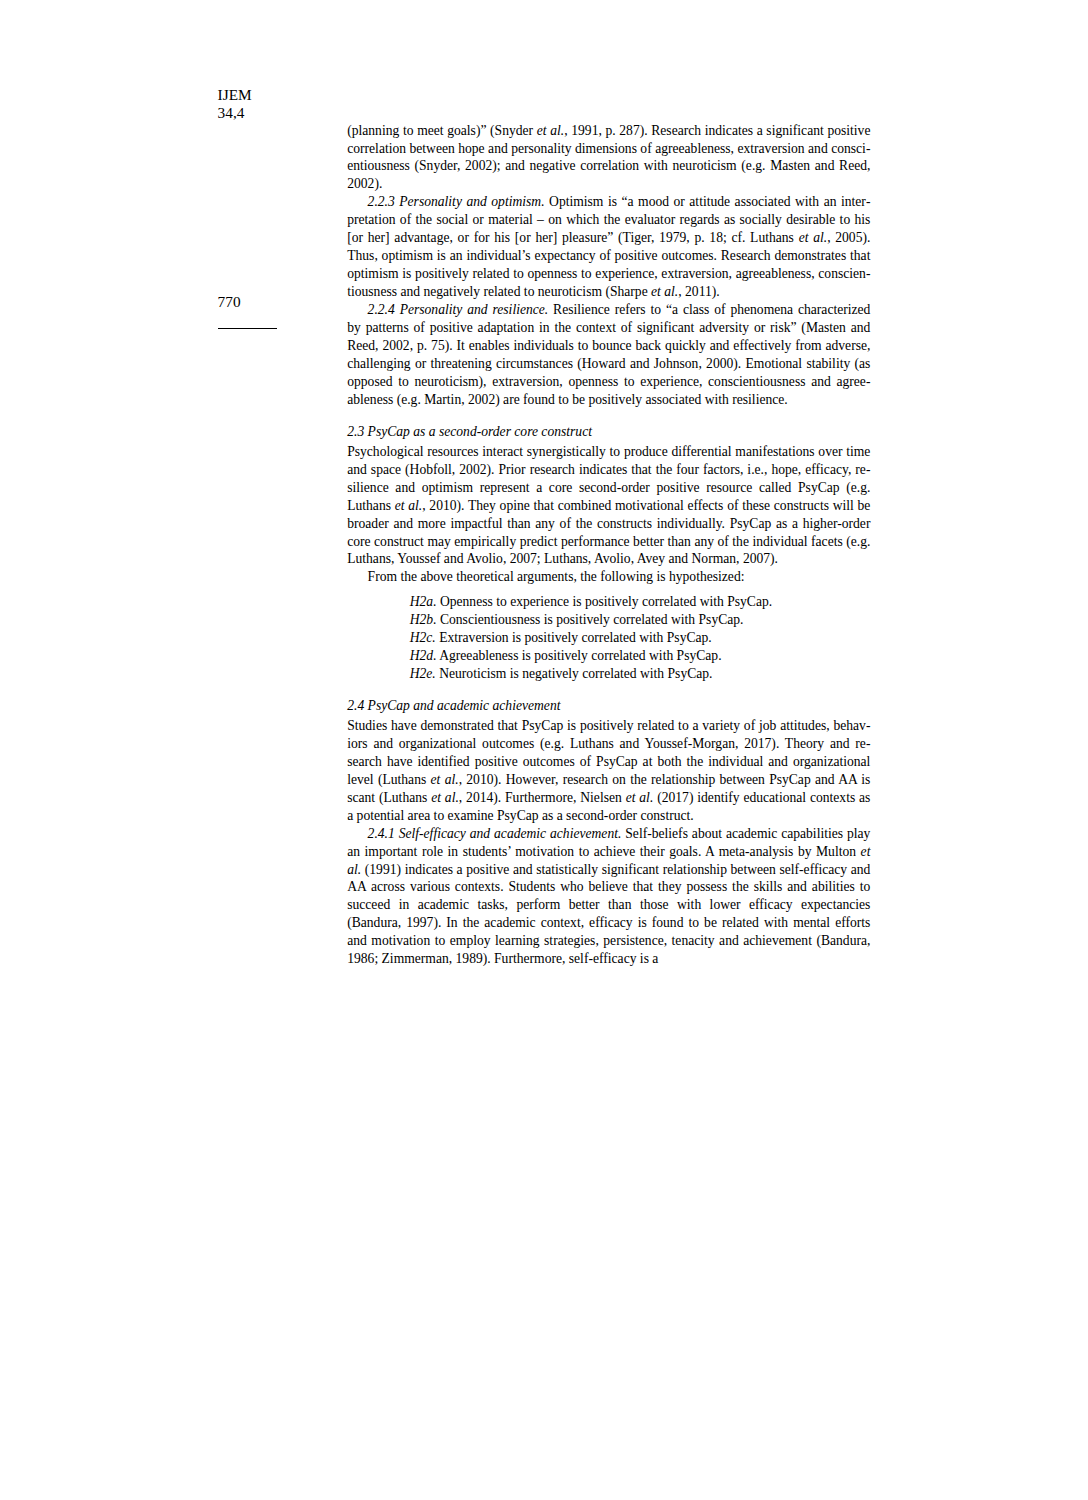IJEM
34,4
770
(planning to meet goals)” (Snyder et al., 1991, p. 287). Research indicates a significant positive correlation between hope and personality dimensions of agreeableness, extraversion and conscientiousness (Snyder, 2002); and negative correlation with neuroticism (e.g. Masten and Reed, 2002).
2.2.3 Personality and optimism. Optimism is “a mood or attitude associated with an interpretation of the social or material – on which the evaluator regards as socially desirable to his [or her] advantage, or for his [or her] pleasure” (Tiger, 1979, p. 18; cf. Luthans et al., 2005). Thus, optimism is an individual’s expectancy of positive outcomes. Research demonstrates that optimism is positively related to openness to experience, extraversion, agreeableness, conscientiousness and negatively related to neuroticism (Sharpe et al., 2011).
2.2.4 Personality and resilience. Resilience refers to “a class of phenomena characterized by patterns of positive adaptation in the context of significant adversity or risk” (Masten and Reed, 2002, p. 75). It enables individuals to bounce back quickly and effectively from adverse, challenging or threatening circumstances (Howard and Johnson, 2000). Emotional stability (as opposed to neuroticism), extraversion, openness to experience, conscientiousness and agreeableness (e.g. Martin, 2002) are found to be positively associated with resilience.
2.3 PsyCap as a second-order core construct
Psychological resources interact synergistically to produce differential manifestations over time and space (Hobfoll, 2002). Prior research indicates that the four factors, i.e., hope, efficacy, resilience and optimism represent a core second-order positive resource called PsyCap (e.g. Luthans et al., 2010). They opine that combined motivational effects of these constructs will be broader and more impactful than any of the constructs individually. PsyCap as a higher-order core construct may empirically predict performance better than any of the individual facets (e.g. Luthans, Youssef and Avolio, 2007; Luthans, Avolio, Avey and Norman, 2007).
From the above theoretical arguments, the following is hypothesized:
H2a. Openness to experience is positively correlated with PsyCap.
H2b. Conscientiousness is positively correlated with PsyCap.
H2c. Extraversion is positively correlated with PsyCap.
H2d. Agreeableness is positively correlated with PsyCap.
H2e. Neuroticism is negatively correlated with PsyCap.
2.4 PsyCap and academic achievement
Studies have demonstrated that PsyCap is positively related to a variety of job attitudes, behaviors and organizational outcomes (e.g. Luthans and Youssef-Morgan, 2017). Theory and research have identified positive outcomes of PsyCap at both the individual and organizational level (Luthans et al., 2010). However, research on the relationship between PsyCap and AA is scant (Luthans et al., 2014). Furthermore, Nielsen et al. (2017) identify educational contexts as a potential area to examine PsyCap as a second-order construct.
2.4.1 Self-efficacy and academic achievement. Self-beliefs about academic capabilities play an important role in students’ motivation to achieve their goals. A meta-analysis by Multon et al. (1991) indicates a positive and statistically significant relationship between self-efficacy and AA across various contexts. Students who believe that they possess the skills and abilities to succeed in academic tasks, perform better than those with lower efficacy expectancies (Bandura, 1997). In the academic context, efficacy is found to be related with mental efforts and motivation to employ learning strategies, persistence, tenacity and achievement (Bandura, 1986; Zimmerman, 1989). Furthermore, self-efficacy is a